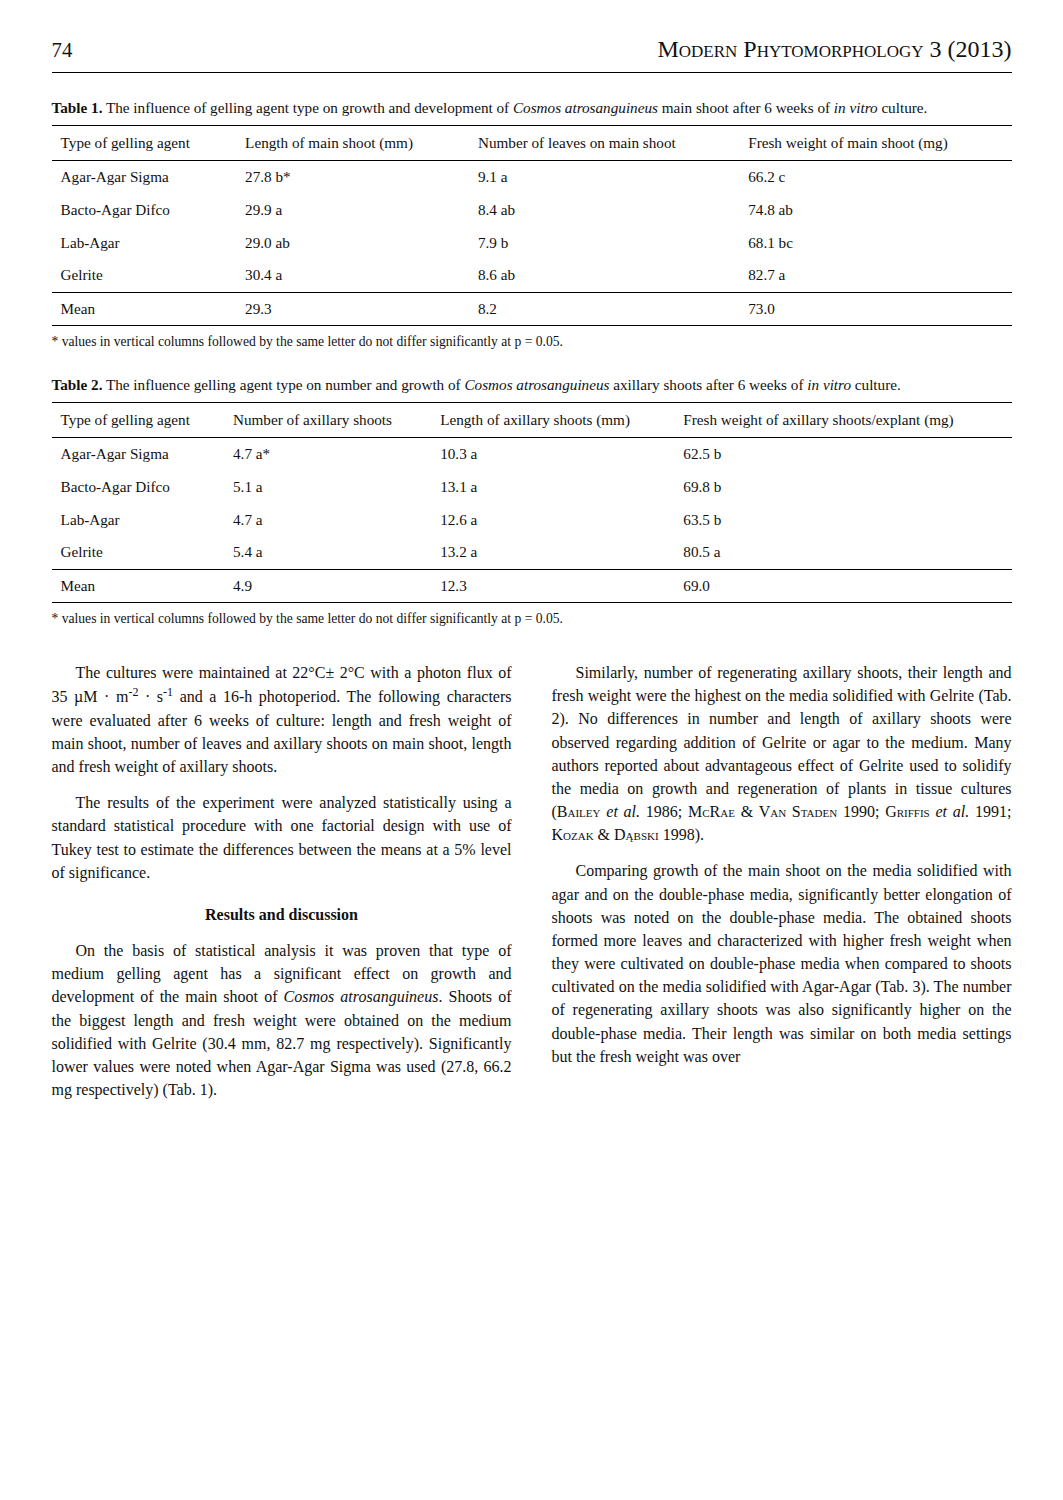74 Modern Phytomorphology 3 (2013)
Table 1. The influence of gelling agent type on growth and development of Cosmos atrosanguineus main shoot after 6 weeks of in vitro culture.
| Type of gelling agent | Length of main shoot (mm) | Number of leaves on main shoot | Fresh weight of main shoot (mg) |
| --- | --- | --- | --- |
| Agar-Agar Sigma | 27.8 b* | 9.1 a | 66.2 c |
| Bacto-Agar Difco | 29.9 a | 8.4 ab | 74.8 ab |
| Lab-Agar | 29.0 ab | 7.9 b | 68.1 bc |
| Gelrite | 30.4 a | 8.6 ab | 82.7 a |
| Mean | 29.3 | 8.2 | 73.0 |
* values in vertical columns followed by the same letter do not differ significantly at p = 0.05.
Table 2. The influence gelling agent type on number and growth of Cosmos atrosanguineus axillary shoots after 6 weeks of in vitro culture.
| Type of gelling agent | Number of axillary shoots | Length of axillary shoots (mm) | Fresh weight of axillary shoots/explant (mg) |
| --- | --- | --- | --- |
| Agar-Agar Sigma | 4.7 a* | 10.3 a | 62.5 b |
| Bacto-Agar Difco | 5.1 a | 13.1 a | 69.8 b |
| Lab-Agar | 4.7 a | 12.6 a | 63.5 b |
| Gelrite | 5.4 a | 13.2 a | 80.5 a |
| Mean | 4.9 | 12.3 | 69.0 |
* values in vertical columns followed by the same letter do not differ significantly at p = 0.05.
The cultures were maintained at 22°C± 2°C with a photon flux of 35 µM · m-2 · s-1 and a 16-h photoperiod. The following characters were evaluated after 6 weeks of culture: length and fresh weight of main shoot, number of leaves and axillary shoots on main shoot, length and fresh weight of axillary shoots.
The results of the experiment were analyzed statistically using a standard statistical procedure with one factorial design with use of Tukey test to estimate the differences between the means at a 5% level of significance.
Results and discussion
On the basis of statistical analysis it was proven that type of medium gelling agent has a significant effect on growth and development of the main shoot of Cosmos atrosanguineus. Shoots of the biggest length and fresh weight were obtained on the medium solidified with Gelrite (30.4 mm, 82.7 mg respectively). Significantly lower values were noted when Agar-Agar Sigma was used (27.8, 66.2 mg respectively) (Tab. 1).
Similarly, number of regenerating axillary shoots, their length and fresh weight were the highest on the media solidified with Gelrite (Tab. 2). No differences in number and length of axillary shoots were observed regarding addition of Gelrite or agar to the medium. Many authors reported about advantageous effect of Gelrite used to solidify the media on growth and regeneration of plants in tissue cultures (Bailey et al. 1986; McRae & Van Staden 1990; Griffis et al. 1991; Kozak & Dąbski 1998).
Comparing growth of the main shoot on the media solidified with agar and on the double-phase media, significantly better elongation of shoots was noted on the double-phase media. The obtained shoots formed more leaves and characterized with higher fresh weight when they were cultivated on double-phase media when compared to shoots cultivated on the media solidified with Agar-Agar (Tab. 3). The number of regenerating axillary shoots was also significantly higher on the double-phase media. Their length was similar on both media settings but the fresh weight was over